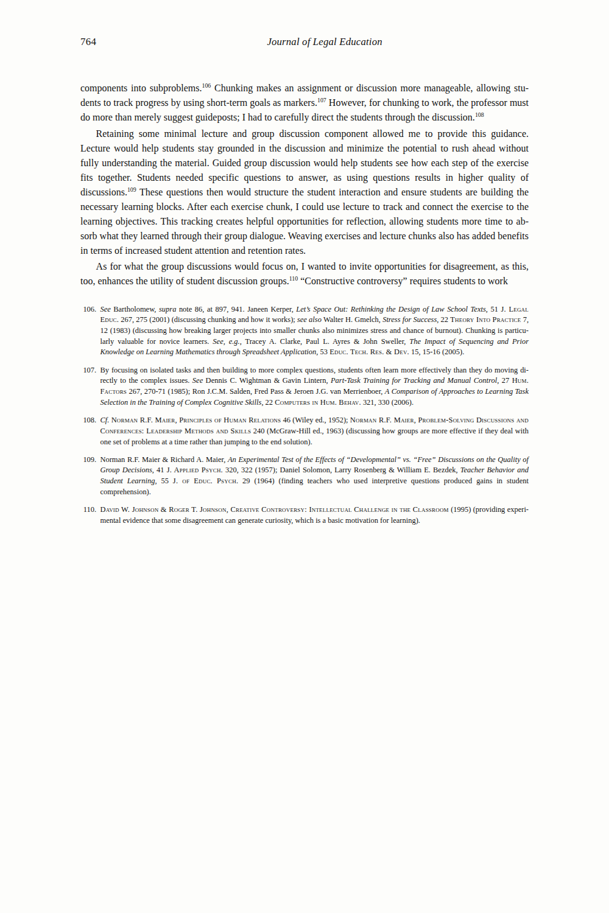764 Journal of Legal Education
components into subproblems.106 Chunking makes an assignment or discussion more manageable, allowing students to track progress by using short-term goals as markers.107 However, for chunking to work, the professor must do more than merely suggest guideposts; I had to carefully direct the students through the discussion.108
Retaining some minimal lecture and group discussion component allowed me to provide this guidance. Lecture would help students stay grounded in the discussion and minimize the potential to rush ahead without fully understanding the material. Guided group discussion would help students see how each step of the exercise fits together. Students needed specific questions to answer, as using questions results in higher quality of discussions.109 These questions then would structure the student interaction and ensure students are building the necessary learning blocks. After each exercise chunk, I could use lecture to track and connect the exercise to the learning objectives. This tracking creates helpful opportunities for reflection, allowing students more time to absorb what they learned through their group dialogue. Weaving exercises and lecture chunks also has added benefits in terms of increased student attention and retention rates.
As for what the group discussions would focus on, I wanted to invite opportunities for disagreement, as this, too, enhances the utility of student discussion groups.110 “Constructive controversy” requires students to work
See Bartholomew, supra note 86, at 897, 941. Janeen Kerper, Let’s Space Out: Rethinking the Design of Law School Texts, 51 J. Legal Educ. 267, 275 (2001) (discussing chunking and how it works); see also Walter H. Gmelch, Stress for Success, 22 Theory Into Practice 7, 12 (1983) (discussing how breaking larger projects into smaller chunks also minimizes stress and chance of burnout). Chunking is particularly valuable for novice learners. See, e.g., Tracey A. Clarke, Paul L. Ayres & John Sweller, The Impact of Sequencing and Prior Knowledge on Learning Mathematics through Spreadsheet Application, 53 Educ. Tech. Res. & Dev. 15, 15-16 (2005).
By focusing on isolated tasks and then building to more complex questions, students often learn more effectively than they do moving directly to the complex issues. See Dennis C. Wightman & Gavin Lintern, Part-Task Training for Tracking and Manual Control, 27 Hum. Factors 267, 270-71 (1985); Ron J.C.M. Salden, Fred Pass & Jeroen J.G. van Merrienboer, A Comparison of Approaches to Learning Task Selection in the Training of Complex Cognitive Skills, 22 Computers in Hum. Behav. 321, 330 (2006).
Cf. Norman R.F. Maier, Principles of Human Relations 46 (Wiley ed., 1952); Norman R.F. Maier, Problem-Solving Discussions and Conferences: Leadership Methods and Skills 240 (McGraw-Hill ed., 1963) (discussing how groups are more effective if they deal with one set of problems at a time rather than jumping to the end solution).
Norman R.F. Maier & Richard A. Maier, An Experimental Test of the Effects of “Developmental” vs. “Free” Discussions on the Quality of Group Decisions, 41 J. Applied Psych. 320, 322 (1957); Daniel Solomon, Larry Rosenberg & William E. Bezdek, Teacher Behavior and Student Learning, 55 J. of Educ. Psych. 29 (1964) (finding teachers who used interpretive questions produced gains in student comprehension).
David W. Johnson & Roger T. Johnson, Creative Controversy: Intellectual Challenge in the Classroom (1995) (providing experimental evidence that some disagreement can generate curiosity, which is a basic motivation for learning).